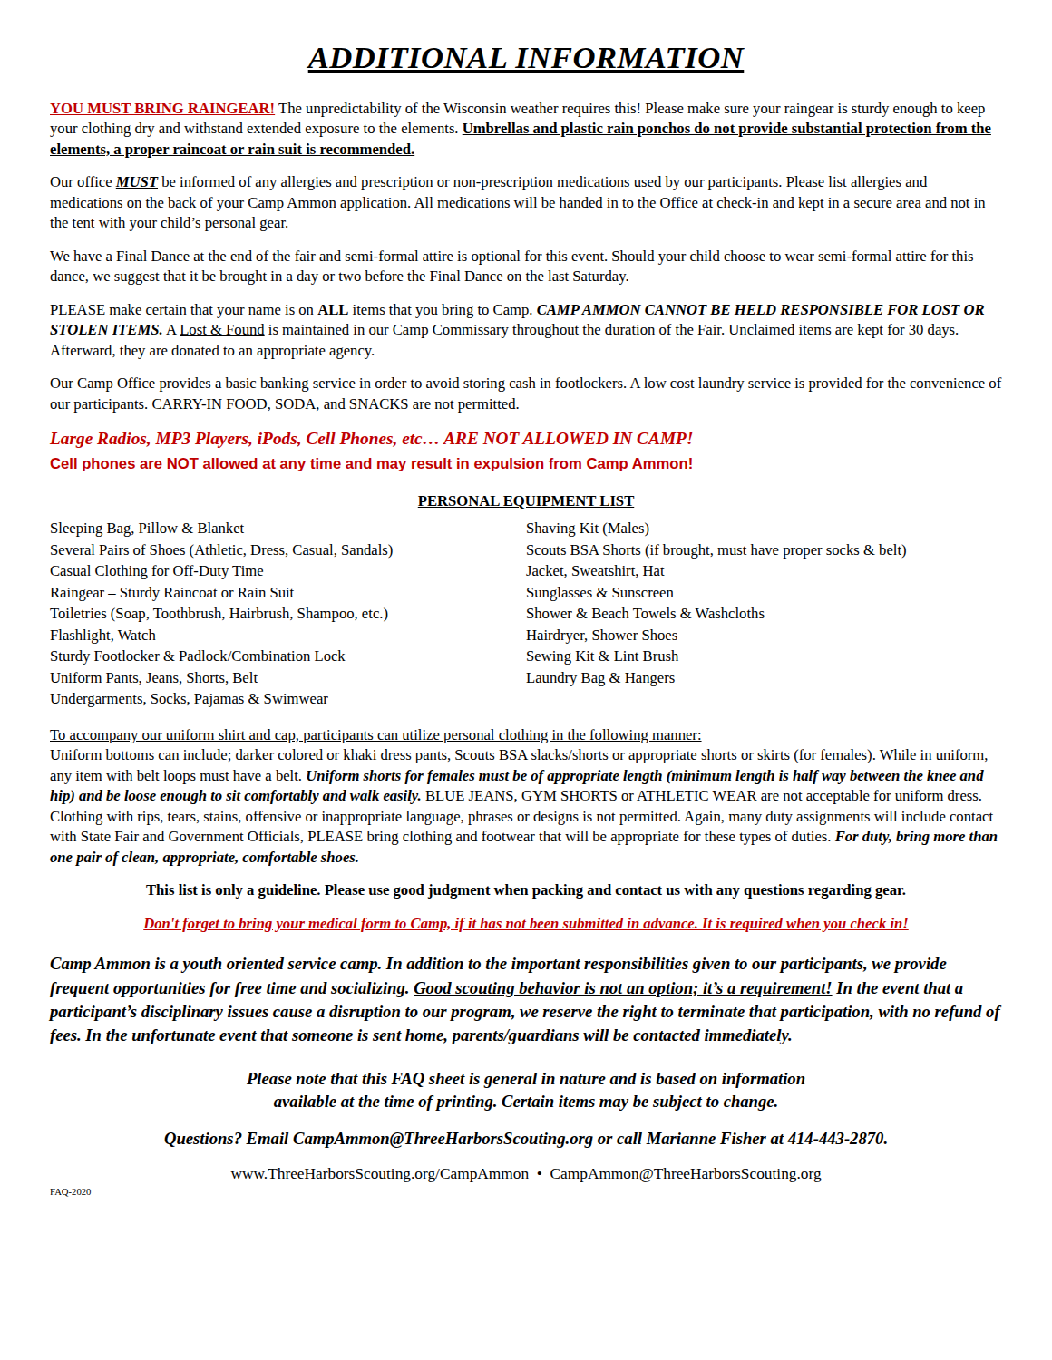ADDITIONAL INFORMATION
YOU MUST BRING RAINGEAR! The unpredictability of the Wisconsin weather requires this! Please make sure your raingear is sturdy enough to keep your clothing dry and withstand extended exposure to the elements. Umbrellas and plastic rain ponchos do not provide substantial protection from the elements, a proper raincoat or rain suit is recommended.
Our office MUST be informed of any allergies and prescription or non-prescription medications used by our participants. Please list allergies and medications on the back of your Camp Ammon application. All medications will be handed in to the Office at check-in and kept in a secure area and not in the tent with your child’s personal gear.
We have a Final Dance at the end of the fair and semi-formal attire is optional for this event. Should your child choose to wear semi-formal attire for this dance, we suggest that it be brought in a day or two before the Final Dance on the last Saturday.
PLEASE make certain that your name is on ALL items that you bring to Camp. CAMP AMMON CANNOT BE HELD RESPONSIBLE FOR LOST OR STOLEN ITEMS. A Lost & Found is maintained in our Camp Commissary throughout the duration of the Fair. Unclaimed items are kept for 30 days. Afterward, they are donated to an appropriate agency.
Our Camp Office provides a basic banking service in order to avoid storing cash in footlockers. A low cost laundry service is provided for the convenience of our participants. CARRY-IN FOOD, SODA, and SNACKS are not permitted.
Large Radios, MP3 Players, iPods, Cell Phones, etc… ARE NOT ALLOWED IN CAMP!
Cell phones are NOT allowed at any time and may result in expulsion from Camp Ammon!
PERSONAL EQUIPMENT LIST
| Sleeping Bag, Pillow & Blanket | Shaving Kit (Males) |
| Several Pairs of Shoes (Athletic, Dress, Casual, Sandals) | Scouts BSA Shorts (if brought, must have proper socks & belt) |
| Casual Clothing for Off-Duty Time | Jacket, Sweatshirt, Hat |
| Raingear – Sturdy Raincoat or Rain Suit | Sunglasses & Sunscreen |
| Toiletries (Soap, Toothbrush, Hairbrush, Shampoo, etc.) | Shower & Beach Towels & Washcloths |
| Flashlight, Watch | Hairdryer, Shower Shoes |
| Sturdy Footlocker & Padlock/Combination Lock | Sewing Kit & Lint Brush |
| Uniform Pants, Jeans, Shorts, Belt | Laundry Bag & Hangers |
| Undergarments, Socks, Pajamas & Swimwear | |
To accompany our uniform shirt and cap, participants can utilize personal clothing in the following manner:
Uniform bottoms can include; darker colored or khaki dress pants, Scouts BSA slacks/shorts or appropriate shorts or skirts (for females). While in uniform, any item with belt loops must have a belt. Uniform shorts for females must be of appropriate length (minimum length is half way between the knee and hip) and be loose enough to sit comfortably and walk easily. BLUE JEANS, GYM SHORTS or ATHLETIC WEAR are not acceptable for uniform dress. Clothing with rips, tears, stains, offensive or inappropriate language, phrases or designs is not permitted. Again, many duty assignments will include contact with State Fair and Government Officials, PLEASE bring clothing and footwear that will be appropriate for these types of duties. For duty, bring more than one pair of clean, appropriate, comfortable shoes.
This list is only a guideline. Please use good judgment when packing and contact us with any questions regarding gear.
Don't forget to bring your medical form to Camp, if it has not been submitted in advance. It is required when you check in!
Camp Ammon is a youth oriented service camp. In addition to the important responsibilities given to our participants, we provide frequent opportunities for free time and socializing. Good scouting behavior is not an option; it’s a requirement! In the event that a participant’s disciplinary issues cause a disruption to our program, we reserve the right to terminate that participation, with no refund of fees. In the unfortunate event that someone is sent home, parents/guardians will be contacted immediately.
Please note that this FAQ sheet is general in nature and is based on information
available at the time of printing. Certain items may be subject to change.
Questions? Email CampAmmon@ThreeHarborsScouting.org or call Marianne Fisher at 414-443-2870.
www.ThreeHarborsScouting.org/CampAmmon • CampAmmon@ThreeHarborsScouting.org
FAQ-2020